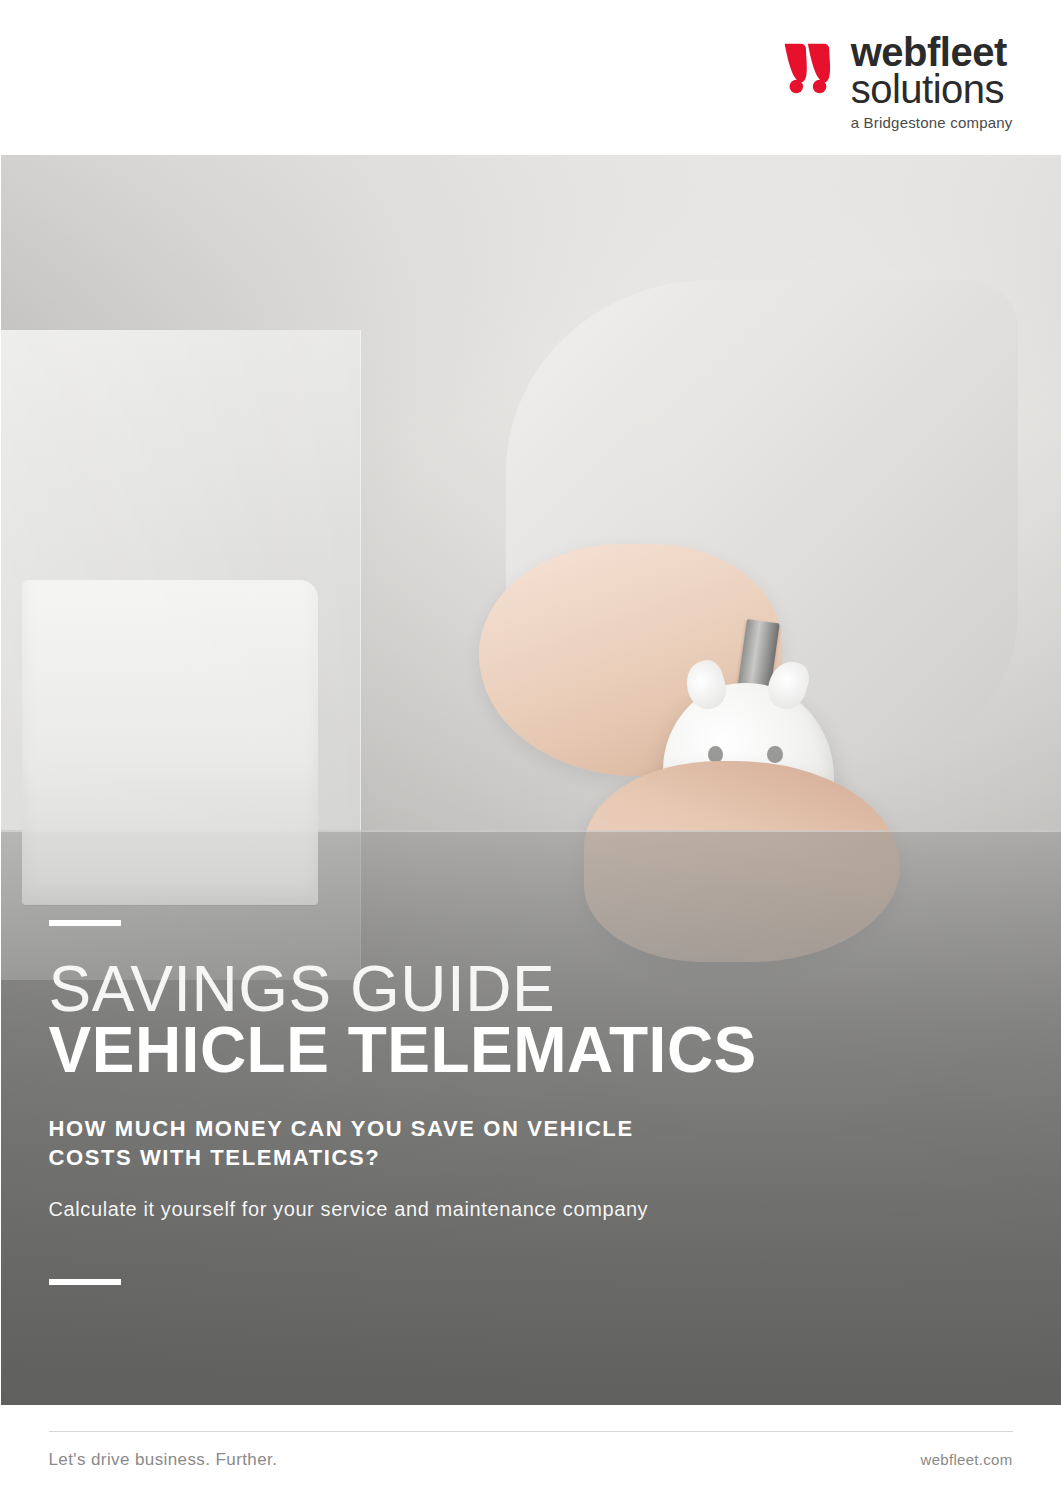webfleet solutions a Bridgestone company
Savings Guide Vehicle Telematics
How much money can you save on vehicle costs with telematics?
Calculate it yourself for your service and maintenance company
Let's drive business. Further. webfleet.com